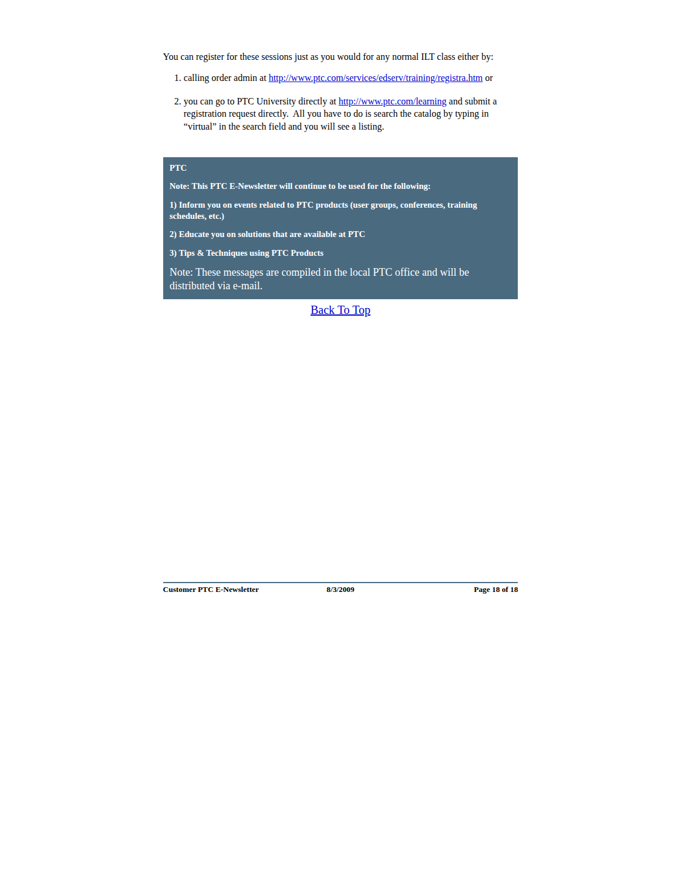You can register for these sessions just as you would for any normal ILT class either by:
calling order admin at http://www.ptc.com/services/edserv/training/registra.htm or
you can go to PTC University directly at http://www.ptc.com/learning and submit a registration request directly. All you have to do is search the catalog by typing in “virtual” in the search field and you will see a listing.
PTC
Note: This PTC E-Newsletter will continue to be used for the following:
1) Inform you on events related to PTC products (user groups, conferences, training schedules, etc.)
2) Educate you on solutions that are available at PTC
3) Tips & Techniques using PTC Products
Note: These messages are compiled in the local PTC office and will be distributed via e-mail.
Back To Top
Customer PTC E-Newsletter 8/3/2009 Page 18 of 18